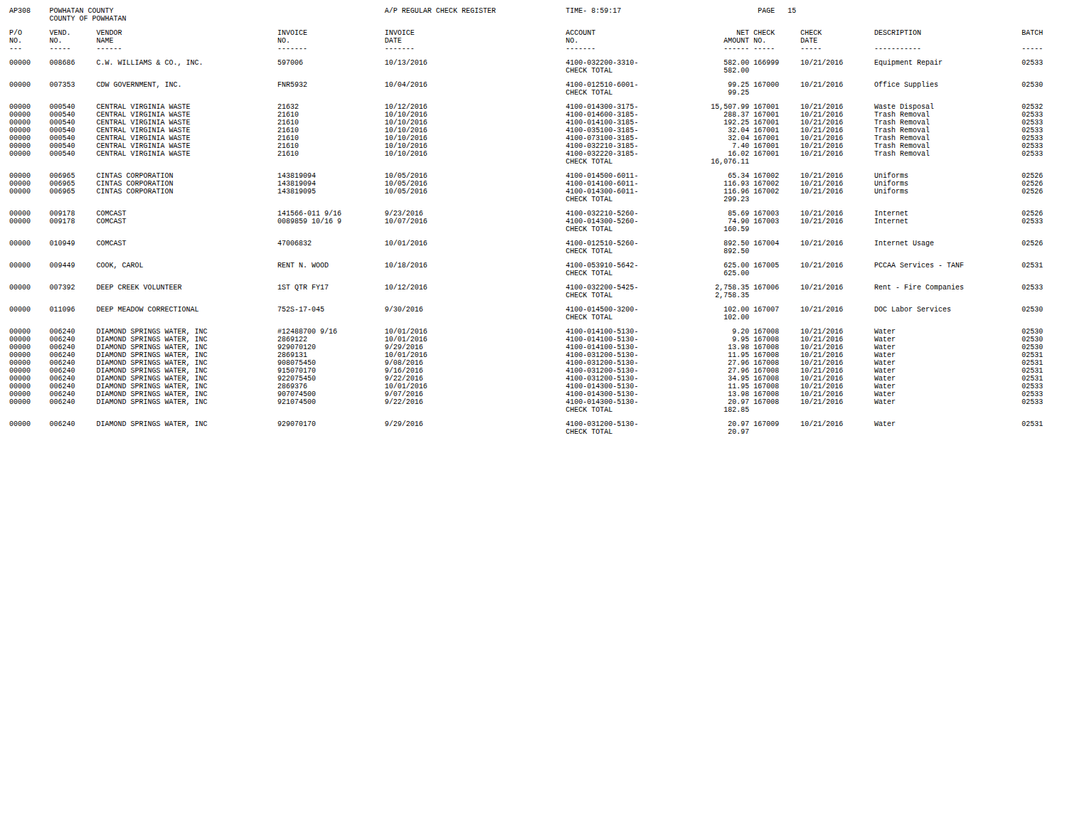| AP308 | POWHATAN COUNTY COUNTY OF POWHATAN | A/P REGULAR CHECK REGISTER | TIME- 8:59:17 | PAGE 15 | |
| --- | --- | --- | --- | --- | --- |
| P/O NO. | VEND. NO. | VENDOR NAME | INVOICE NO. | INVOICE DATE | ACCOUNT NO. | NET AMOUNT | CHECK NO. | CHECK DATE | DESCRIPTION | BATCH |
| --- | ----- | ------ | ------- | ------- | ------- | ------ | ----- | ----- | ----------- | ----- |
| 00000 | 008686 | C.W. WILLIAMS & CO., INC. | 597006 | 10/13/2016 | 4100-032200-3310- | 582.00 | 166999 | 10/21/2016 | Equipment Repair | 02533 |
| | CHECK TOTAL | 582.00 | |
| 00000 | 007353 | CDW GOVERNMENT, INC. | FNR5932 | 10/04/2016 | 4100-012510-6001- | 99.25 | 167000 | 10/21/2016 | Office Supplies | 02530 |
| | CHECK TOTAL | 99.25 | |
| 00000 | 000540 | CENTRAL VIRGINIA WASTE | 21632 | 10/12/2016 | 4100-014300-3175- | 15,507.99 | 167001 | 10/21/2016 | Waste Disposal | 02532 |
| 00000 | 000540 | CENTRAL VIRGINIA WASTE | 21610 | 10/10/2016 | 4100-014600-3185- | 288.37 | 167001 | 10/21/2016 | Trash Removal | 02533 |
| 00000 | 000540 | CENTRAL VIRGINIA WASTE | 21610 | 10/10/2016 | 4100-014100-3185- | 192.25 | 167001 | 10/21/2016 | Trash Removal | 02533 |
| 00000 | 000540 | CENTRAL VIRGINIA WASTE | 21610 | 10/10/2016 | 4100-035100-3185- | 32.04 | 167001 | 10/21/2016 | Trash Removal | 02533 |
| 00000 | 000540 | CENTRAL VIRGINIA WASTE | 21610 | 10/10/2016 | 4100-073100-3185- | 32.04 | 167001 | 10/21/2016 | Trash Removal | 02533 |
| 00000 | 000540 | CENTRAL VIRGINIA WASTE | 21610 | 10/10/2016 | 4100-032210-3185- | 7.40 | 167001 | 10/21/2016 | Trash Removal | 02533 |
| 00000 | 000540 | CENTRAL VIRGINIA WASTE | 21610 | 10/10/2016 | 4100-032220-3185- | 16.02 | 167001 | 10/21/2016 | Trash Removal | 02533 |
| | CHECK TOTAL | 16,076.11 | |
| 00000 | 006965 | CINTAS CORPORATION | 143819094 | 10/05/2016 | 4100-014500-6011- | 65.34 | 167002 | 10/21/2016 | Uniforms | 02526 |
| 00000 | 006965 | CINTAS CORPORATION | 143819094 | 10/05/2016 | 4100-014100-6011- | 116.93 | 167002 | 10/21/2016 | Uniforms | 02526 |
| 00000 | 006965 | CINTAS CORPORATION | 143819095 | 10/05/2016 | 4100-014300-6011- | 116.96 | 167002 | 10/21/2016 | Uniforms | 02526 |
| | CHECK TOTAL | 299.23 | |
| 00000 | 009178 | COMCAST | 141566-011 9/16 | 9/23/2016 | 4100-032210-5260- | 85.69 | 167003 | 10/21/2016 | Internet | 02526 |
| 00000 | 009178 | COMCAST | 0089859 10/16 9 | 10/07/2016 | 4100-014300-5260- | 74.90 | 167003 | 10/21/2016 | Internet | 02533 |
| | CHECK TOTAL | 160.59 | |
| 00000 | 010949 | COMCAST | 47006832 | 10/01/2016 | 4100-012510-5260- | 892.50 | 167004 | 10/21/2016 | Internet Usage | 02526 |
| | CHECK TOTAL | 892.50 | |
| 00000 | 009449 | COOK, CAROL | RENT N. WOOD | 10/18/2016 | 4100-053910-5642- | 625.00 | 167005 | 10/21/2016 | PCCAA Services - TANF | 02531 |
| | CHECK TOTAL | 625.00 | |
| 00000 | 007392 | DEEP CREEK VOLUNTEER | 1ST QTR FY17 | 10/12/2016 | 4100-032200-5425- | 2,758.35 | 167006 | 10/21/2016 | Rent - Fire Companies | 02533 |
| | CHECK TOTAL | 2,758.35 | |
| 00000 | 011096 | DEEP MEADOW CORRECTIONAL | 752S-17-045 | 9/30/2016 | 4100-014500-3200- | 102.00 | 167007 | 10/21/2016 | DOC Labor Services | 02530 |
| | CHECK TOTAL | 102.00 | |
| 00000 | 006240 | DIAMOND SPRINGS WATER, INC | #12488700 9/16 | 10/01/2016 | 4100-014100-5130- | 9.20 | 167008 | 10/21/2016 | Water | 02530 |
| 00000 | 006240 | DIAMOND SPRINGS WATER, INC | 2869122 | 10/01/2016 | 4100-014100-5130- | 9.95 | 167008 | 10/21/2016 | Water | 02530 |
| 00000 | 006240 | DIAMOND SPRINGS WATER, INC | 929070120 | 9/29/2016 | 4100-014100-5130- | 13.98 | 167008 | 10/21/2016 | Water | 02530 |
| 00000 | 006240 | DIAMOND SPRINGS WATER, INC | 2869131 | 10/01/2016 | 4100-031200-5130- | 11.95 | 167008 | 10/21/2016 | Water | 02531 |
| 00000 | 006240 | DIAMOND SPRINGS WATER, INC | 908075450 | 9/08/2016 | 4100-031200-5130- | 27.96 | 167008 | 10/21/2016 | Water | 02531 |
| 00000 | 006240 | DIAMOND SPRINGS WATER, INC | 915070170 | 9/16/2016 | 4100-031200-5130- | 27.96 | 167008 | 10/21/2016 | Water | 02531 |
| 00000 | 006240 | DIAMOND SPRINGS WATER, INC | 922075450 | 9/22/2016 | 4100-031200-5130- | 34.95 | 167008 | 10/21/2016 | Water | 02531 |
| 00000 | 006240 | DIAMOND SPRINGS WATER, INC | 2869376 | 10/01/2016 | 4100-014300-5130- | 11.95 | 167008 | 10/21/2016 | Water | 02533 |
| 00000 | 006240 | DIAMOND SPRINGS WATER, INC | 907074500 | 9/07/2016 | 4100-014300-5130- | 13.98 | 167008 | 10/21/2016 | Water | 02533 |
| 00000 | 006240 | DIAMOND SPRINGS WATER, INC | 921074500 | 9/22/2016 | 4100-014300-5130- | 20.97 | 167008 | 10/21/2016 | Water | 02533 |
| | CHECK TOTAL | 182.85 | |
| 00000 | 006240 | DIAMOND SPRINGS WATER, INC | 929070170 | 9/29/2016 | 4100-031200-5130- | 20.97 | 167009 | 10/21/2016 | Water | 02531 |
| | CHECK TOTAL | 20.97 | |